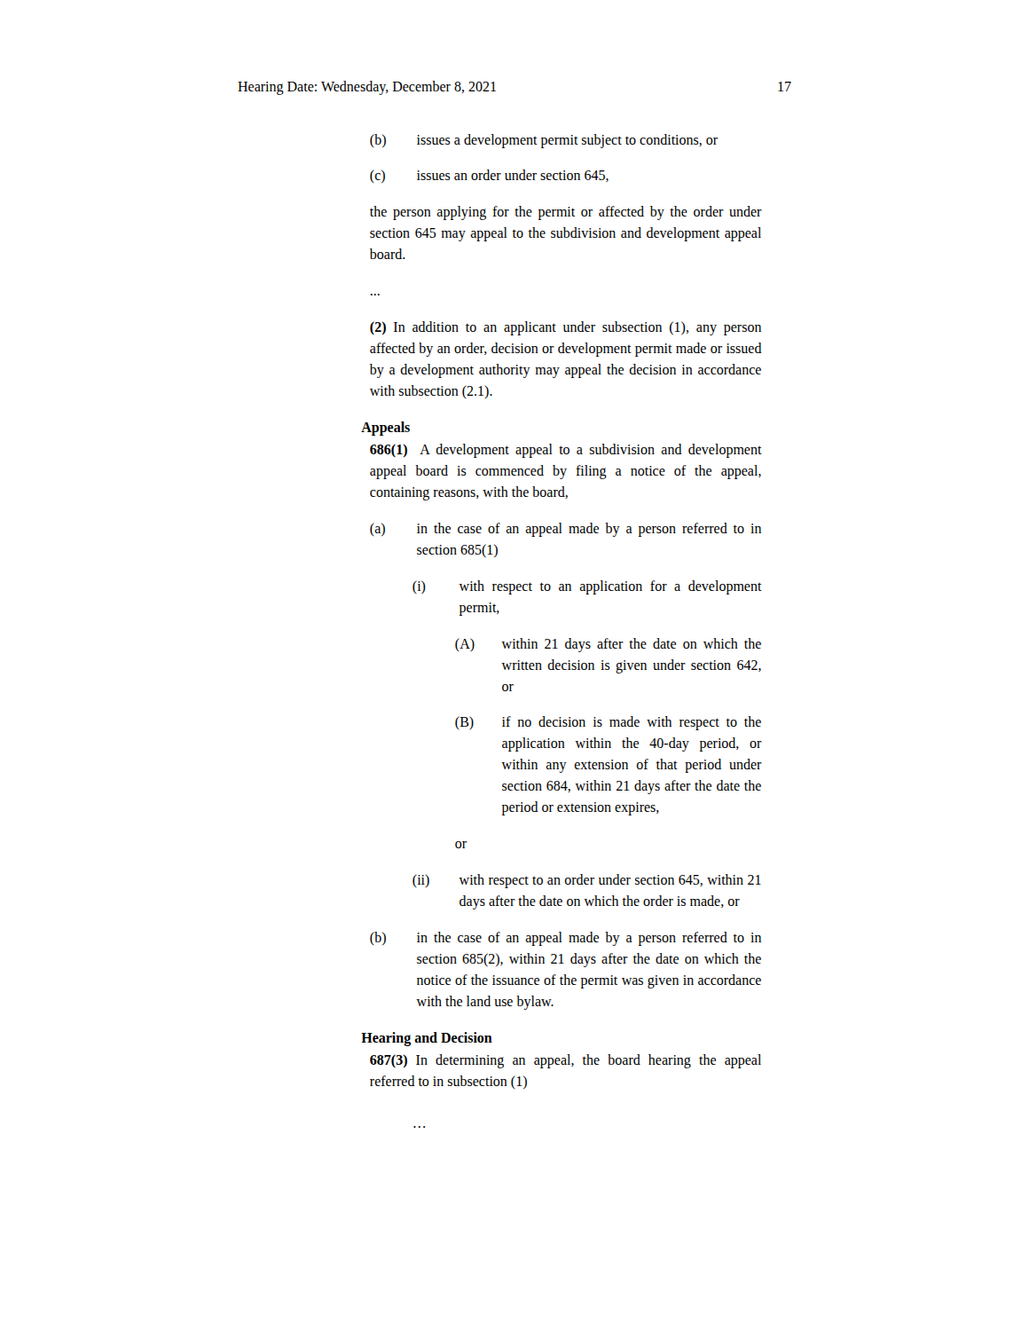Hearing Date: Wednesday, December 8, 2021
17
(b)
issues a development permit subject to conditions, or
(c)
issues an order under section 645,
the person applying for the permit or affected by the order under section 645 may appeal to the subdivision and development appeal board.
...
(2) In addition to an applicant under subsection (1), any person affected by an order, decision or development permit made or issued by a development authority may appeal the decision in accordance with subsection (2.1).
Appeals
686(1) A development appeal to a subdivision and development appeal board is commenced by filing a notice of the appeal, containing reasons, with the board,
(a)
in the case of an appeal made by a person referred to in section 685(1)
(i)
with respect to an application for a development permit,
(A)
within 21 days after the date on which the written decision is given under section 642, or
(B)
if no decision is made with respect to the application within the 40-day period, or within any extension of that period under section 684, within 21 days after the date the period or extension expires,
or
(ii)
with respect to an order under section 645, within 21 days after the date on which the order is made, or
(b)
in the case of an appeal made by a person referred to in section 685(2), within 21 days after the date on which the notice of the issuance of the permit was given in accordance with the land use bylaw.
Hearing and Decision
687(3) In determining an appeal, the board hearing the appeal referred to in subsection (1)
…